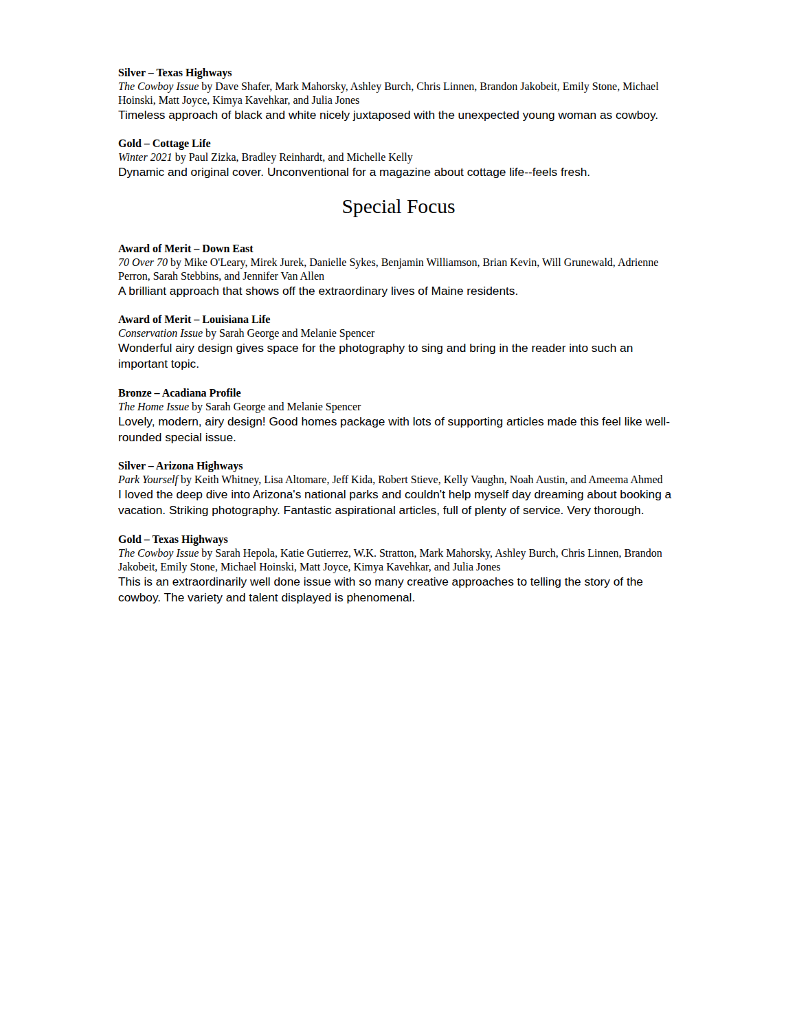Silver – Texas Highways
The Cowboy Issue by Dave Shafer, Mark Mahorsky, Ashley Burch, Chris Linnen, Brandon Jakobeit, Emily Stone, Michael Hoinski, Matt Joyce, Kimya Kavehkar, and Julia Jones
Timeless approach of black and white nicely juxtaposed with the unexpected young woman as cowboy.
Gold – Cottage Life
Winter 2021 by Paul Zizka, Bradley Reinhardt, and Michelle Kelly
Dynamic and original cover. Unconventional for a magazine about cottage life--feels fresh.
Special Focus
Award of Merit – Down East
70 Over 70 by Mike O'Leary, Mirek Jurek, Danielle Sykes, Benjamin Williamson, Brian Kevin, Will Grunewald, Adrienne Perron, Sarah Stebbins, and Jennifer Van Allen
A brilliant approach that shows off the extraordinary lives of Maine residents.
Award of Merit – Louisiana Life
Conservation Issue by Sarah George and Melanie Spencer
Wonderful airy design gives space for the photography to sing and bring in the reader into such an important topic.
Bronze – Acadiana Profile
The Home Issue by Sarah George and Melanie Spencer
Lovely, modern, airy design! Good homes package with lots of supporting articles made this feel like well-rounded special issue.
Silver – Arizona Highways
Park Yourself by Keith Whitney, Lisa Altomare, Jeff Kida, Robert Stieve, Kelly Vaughn, Noah Austin, and Ameema Ahmed
I loved the deep dive into Arizona's national parks and couldn't help myself day dreaming about booking a vacation. Striking photography. Fantastic aspirational articles, full of plenty of service. Very thorough.
Gold – Texas Highways
The Cowboy Issue by Sarah Hepola, Katie Gutierrez, W.K. Stratton, Mark Mahorsky, Ashley Burch, Chris Linnen, Brandon Jakobeit, Emily Stone, Michael Hoinski, Matt Joyce, Kimya Kavehkar, and Julia Jones
This is an extraordinarily well done issue with so many creative approaches to telling the story of the cowboy. The variety and talent displayed is phenomenal.